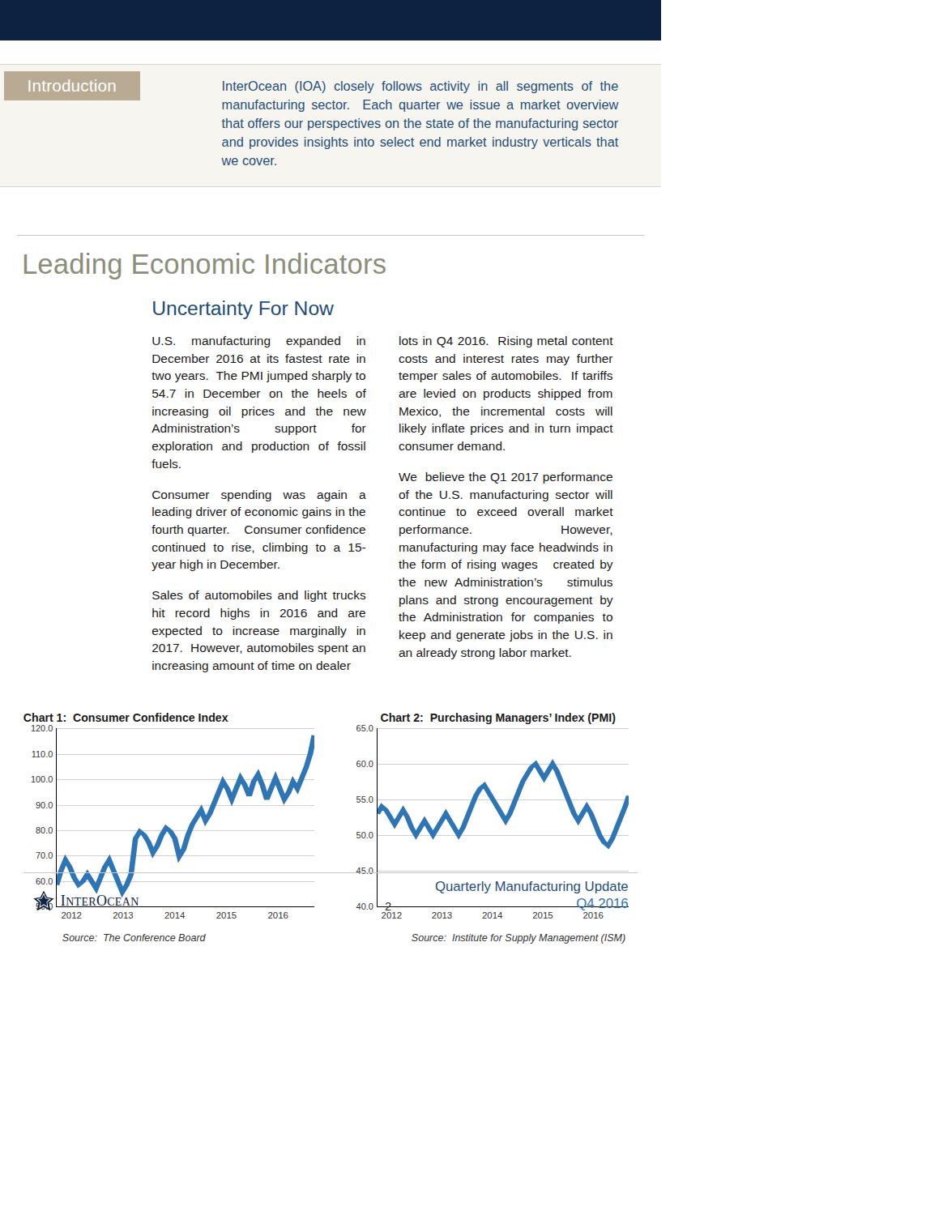InterOcean (IOA) closely follows activity in all segments of the manufacturing sector. Each quarter we issue a market overview that offers our perspectives on the state of the manufacturing sector and provides insights into select end market industry verticals that we cover.
Introduction
Leading Economic Indicators
Uncertainty For Now
U.S. manufacturing expanded in December 2016 at its fastest rate in two years. The PMI jumped sharply to 54.7 in December on the heels of increasing oil prices and the new Administration’s support for exploration and production of fossil fuels.
Consumer spending was again a leading driver of economic gains in the fourth quarter. Consumer confidence continued to rise, climbing to a 15-year high in December.
Sales of automobiles and light trucks hit record highs in 2016 and are expected to increase marginally in 2017. However, automobiles spent an increasing amount of time on dealer
lots in Q4 2016. Rising metal content costs and interest rates may further temper sales of automobiles. If tariffs are levied on products shipped from Mexico, the incremental costs will likely inflate prices and in turn impact consumer demand.
We believe the Q1 2017 performance of the U.S. manufacturing sector will continue to exceed overall market performance. However, manufacturing may face headwinds in the form of rising wages created by the new Administration’s stimulus plans and strong encouragement by the Administration for companies to keep and generate jobs in the U.S. in an already strong labor market.
Chart 1: Consumer Confidence Index
120.0 110.0 100.0 90.0 80.0 70.0 60.0 50.0
2012 2013 2014 2015 2016
Source: The Conference Board
Chart 2: Purchasing Managers’ Index (PMI)
65.0 60.0 55.0 50.0 45.0 40.0
2012 2013 2014 2015 2016
Source: Institute for Supply Management (ISM)
INTEROCEAN
2
Quarterly Manufacturing Update
Q4 2016